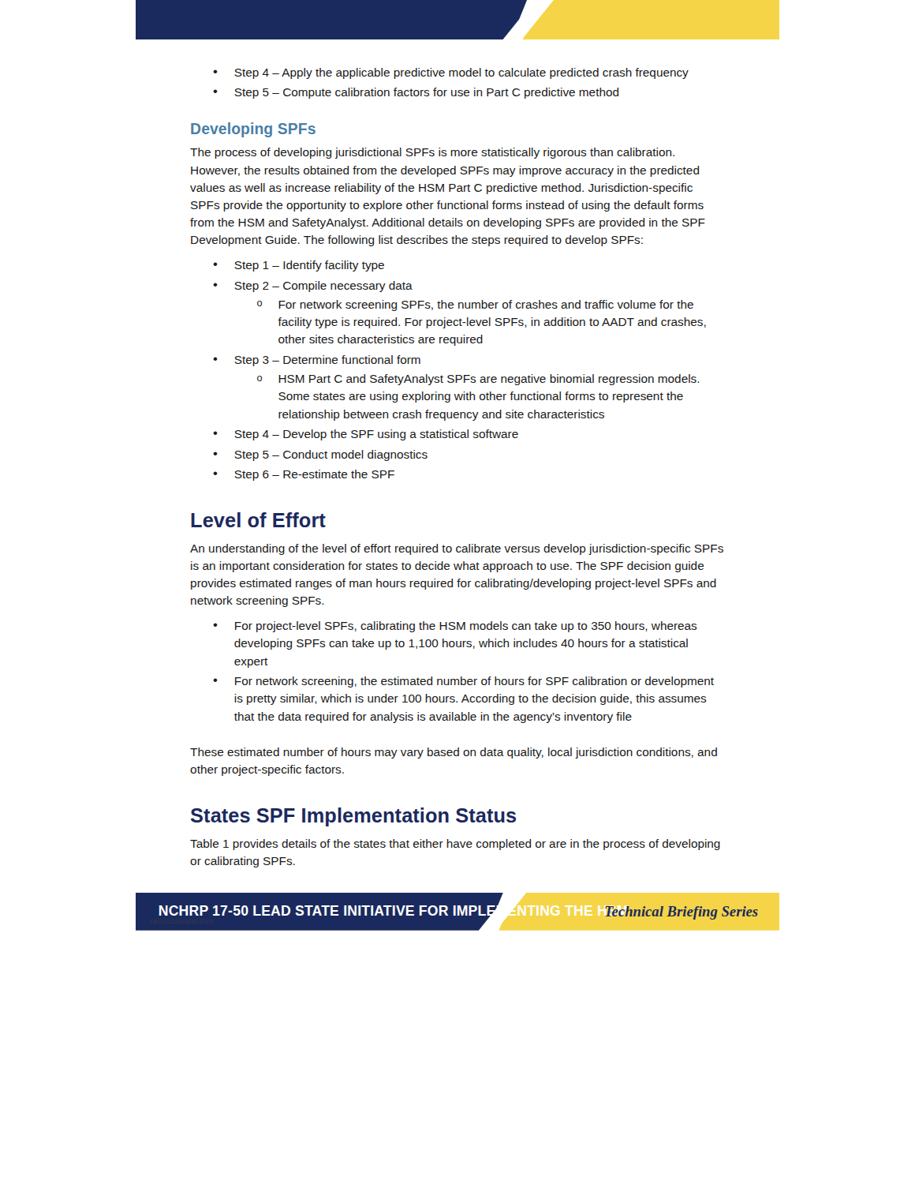Step 4 – Apply the applicable predictive model to calculate predicted crash frequency
Step 5 – Compute calibration factors for use in Part C predictive method
Developing SPFs
The process of developing jurisdictional SPFs is more statistically rigorous than calibration. However, the results obtained from the developed SPFs may improve accuracy in the predicted values as well as increase reliability of the HSM Part C predictive method. Jurisdiction-specific SPFs provide the opportunity to explore other functional forms instead of using the default forms from the HSM and SafetyAnalyst. Additional details on developing SPFs are provided in the SPF Development Guide. The following list describes the steps required to develop SPFs:
Step 1 – Identify facility type
Step 2 – Compile necessary data
For network screening SPFs, the number of crashes and traffic volume for the facility type is required. For project-level SPFs, in addition to AADT and crashes, other sites characteristics are required
Step 3 – Determine functional form
HSM Part C and SafetyAnalyst SPFs are negative binomial regression models. Some states are using exploring with other functional forms to represent the relationship between crash frequency and site characteristics
Step 4 – Develop the SPF using a statistical software
Step 5 – Conduct model diagnostics
Step 6 – Re-estimate the SPF
Level of Effort
An understanding of the level of effort required to calibrate versus develop jurisdiction-specific SPFs is an important consideration for states to decide what approach to use. The SPF decision guide provides estimated ranges of man hours required for calibrating/developing project-level SPFs and network screening SPFs.
For project-level SPFs, calibrating the HSM models can take up to 350 hours, whereas developing SPFs can take up to 1,100 hours, which includes 40 hours for a statistical expert
For network screening, the estimated number of hours for SPF calibration or development is pretty similar, which is under 100 hours. According to the decision guide, this assumes that the data required for analysis is available in the agency’s inventory file
These estimated number of hours may vary based on data quality, local jurisdiction conditions, and other project-specific factors.
States SPF Implementation Status
Table 1 provides details of the states that either have completed or are in the process of developing or calibrating SPFs.
NCHRP 17-50 LEAD STATE INITIATIVE FOR IMPLEMENTING THE HSM
Technical Briefing Series
TBG111214032501CHI